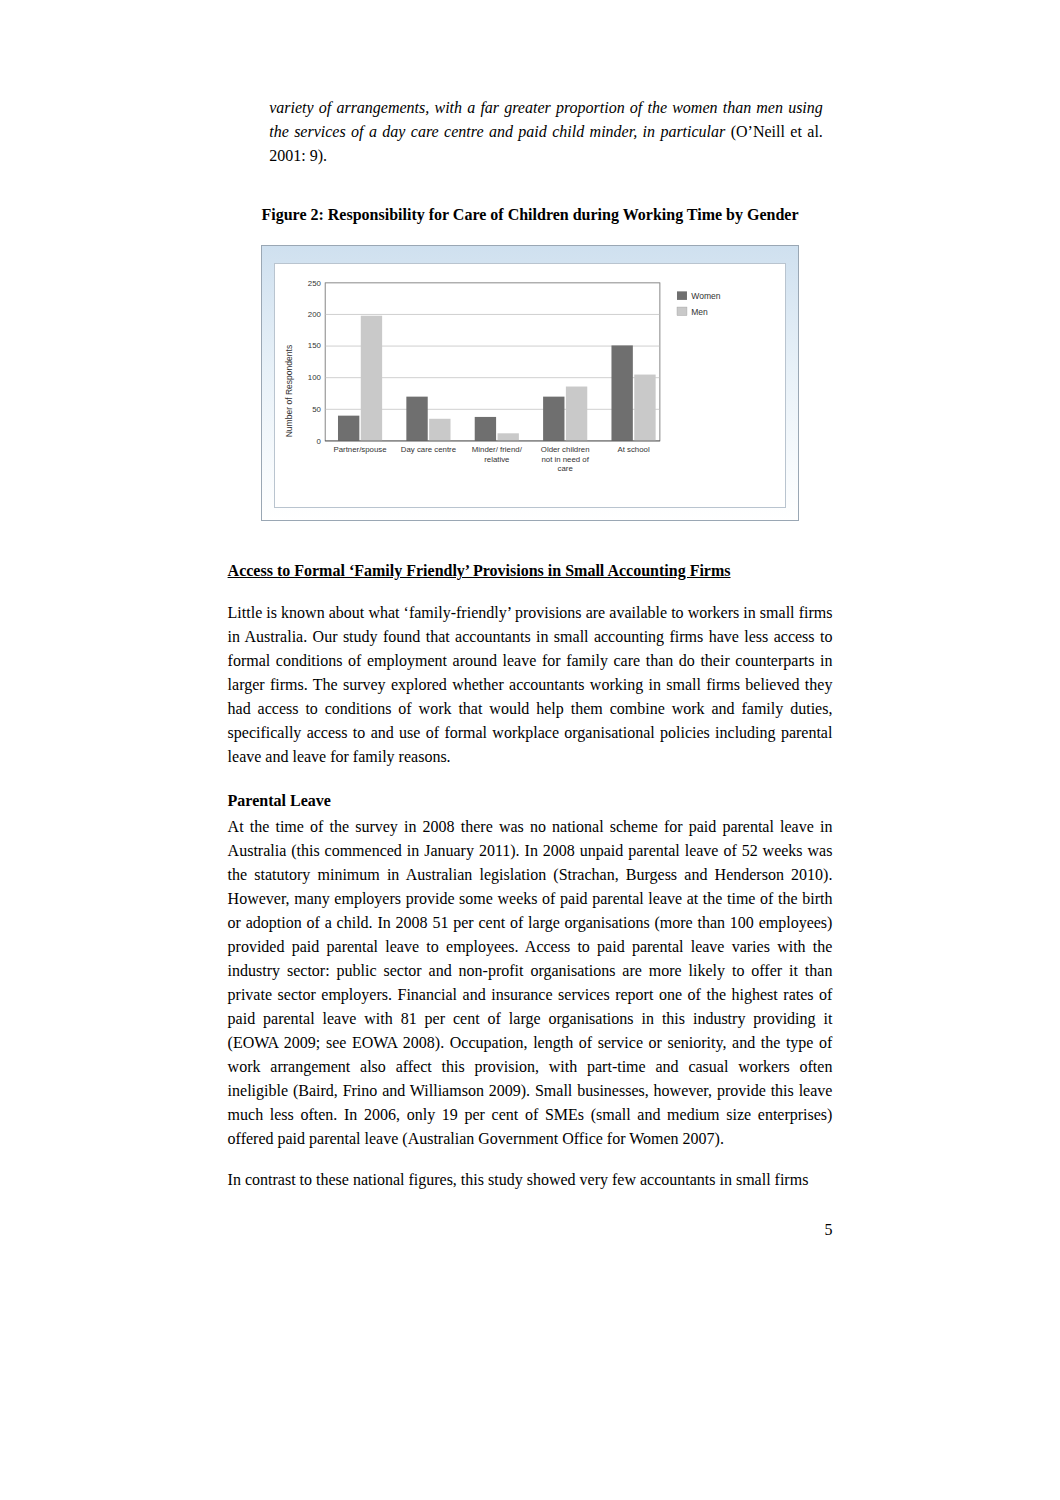variety of arrangements, with a far greater proportion of the women than men using the services of a day care centre and paid child minder, in particular (O’Neill et al. 2001: 9).
Figure 2: Responsibility for Care of Children during Working Time by Gender
Number of Respondents 250 200 150 100 50 0 Group 1: Partner/spouse Women 40, Men 198 Group 2: Day care centre Women 70, Men 35 Group 3: Minder/friend/relative Women 38, Men 12 Group 4: Older children not in need of care Women 70, Men 86 Group 5: At school Women 151, Men 105 Partner/spouse Day care centre Minder/ friend/ relative Older children not in need of care At school Women Men
Access to Formal ‘Family Friendly’ Provisions in Small Accounting Firms
Little is known about what ‘family-friendly’ provisions are available to workers in small firms in Australia. Our study found that accountants in small accounting firms have less access to formal conditions of employment around leave for family care than do their counterparts in larger firms. The survey explored whether accountants working in small firms believed they had access to conditions of work that would help them combine work and family duties, specifically access to and use of formal workplace organisational policies including parental leave and leave for family reasons.
Parental Leave
At the time of the survey in 2008 there was no national scheme for paid parental leave in Australia (this commenced in January 2011). In 2008 unpaid parental leave of 52 weeks was the statutory minimum in Australian legislation (Strachan, Burgess and Henderson 2010). However, many employers provide some weeks of paid parental leave at the time of the birth or adoption of a child. In 2008 51 per cent of large organisations (more than 100 employees) provided paid parental leave to employees. Access to paid parental leave varies with the industry sector: public sector and non-profit organisations are more likely to offer it than private sector employers. Financial and insurance services report one of the highest rates of paid parental leave with 81 per cent of large organisations in this industry providing it (EOWA 2009; see EOWA 2008). Occupation, length of service or seniority, and the type of work arrangement also affect this provision, with part-time and casual workers often ineligible (Baird, Frino and Williamson 2009). Small businesses, however, provide this leave much less often. In 2006, only 19 per cent of SMEs (small and medium size enterprises) offered paid parental leave (Australian Government Office for Women 2007).
In contrast to these national figures, this study showed very few accountants in small firms
5